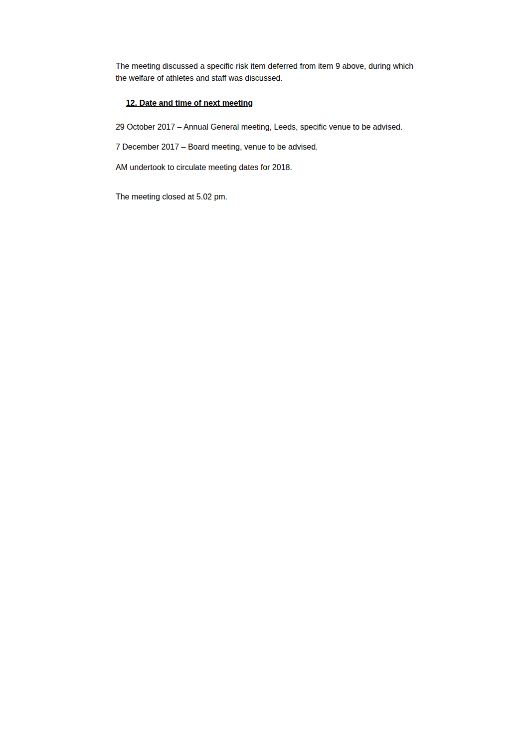The meeting discussed a specific risk item deferred from item 9 above, during which the welfare of athletes and staff was discussed.
12. Date and time of next meeting
29 October 2017 – Annual General meeting, Leeds, specific venue to be advised.
7 December 2017 – Board meeting, venue to be advised.
AM undertook to circulate meeting dates for 2018.
The meeting closed at 5.02 pm.